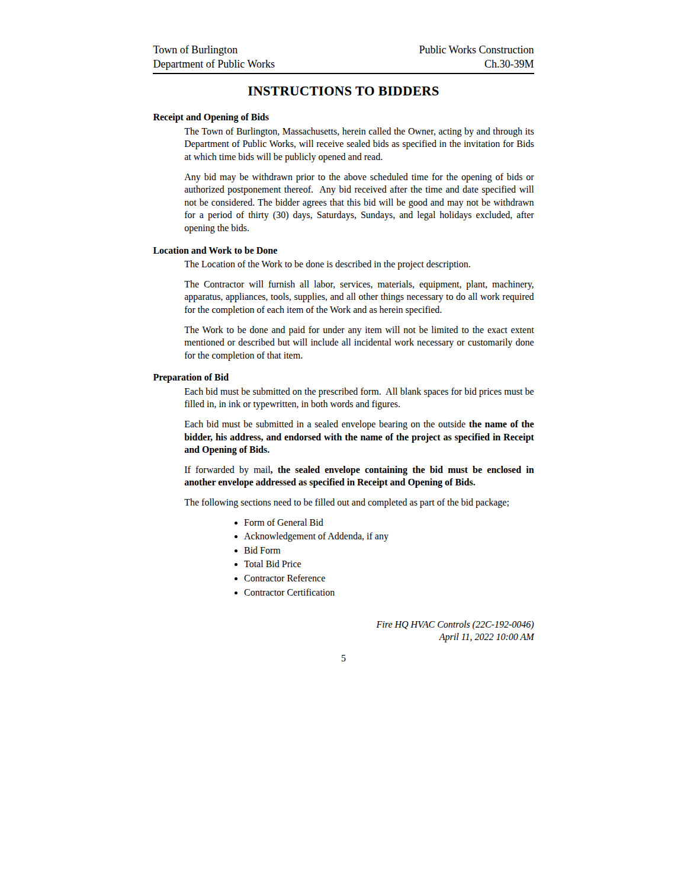| Town of Burlington | Public Works Construction |
| Department of Public Works | Ch.30-39M |
INSTRUCTIONS TO BIDDERS
Receipt and Opening of Bids
The Town of Burlington, Massachusetts, herein called the Owner, acting by and through its Department of Public Works, will receive sealed bids as specified in the invitation for Bids at which time bids will be publicly opened and read.
Any bid may be withdrawn prior to the above scheduled time for the opening of bids or authorized postponement thereof. Any bid received after the time and date specified will not be considered. The bidder agrees that this bid will be good and may not be withdrawn for a period of thirty (30) days, Saturdays, Sundays, and legal holidays excluded, after opening the bids.
Location and Work to be Done
The Location of the Work to be done is described in the project description.
The Contractor will furnish all labor, services, materials, equipment, plant, machinery, apparatus, appliances, tools, supplies, and all other things necessary to do all work required for the completion of each item of the Work and as herein specified.
The Work to be done and paid for under any item will not be limited to the exact extent mentioned or described but will include all incidental work necessary or customarily done for the completion of that item.
Preparation of Bid
Each bid must be submitted on the prescribed form. All blank spaces for bid prices must be filled in, in ink or typewritten, in both words and figures.
Each bid must be submitted in a sealed envelope bearing on the outside the name of the bidder, his address, and endorsed with the name of the project as specified in Receipt and Opening of Bids.
If forwarded by mail, the sealed envelope containing the bid must be enclosed in another envelope addressed as specified in Receipt and Opening of Bids.
The following sections need to be filled out and completed as part of the bid package;
Form of General Bid
Acknowledgement of Addenda, if any
Bid Form
Total Bid Price
Contractor Reference
Contractor Certification
Fire HQ HVAC Controls (22C-192-0046)
April 11, 2022 10:00 AM
5